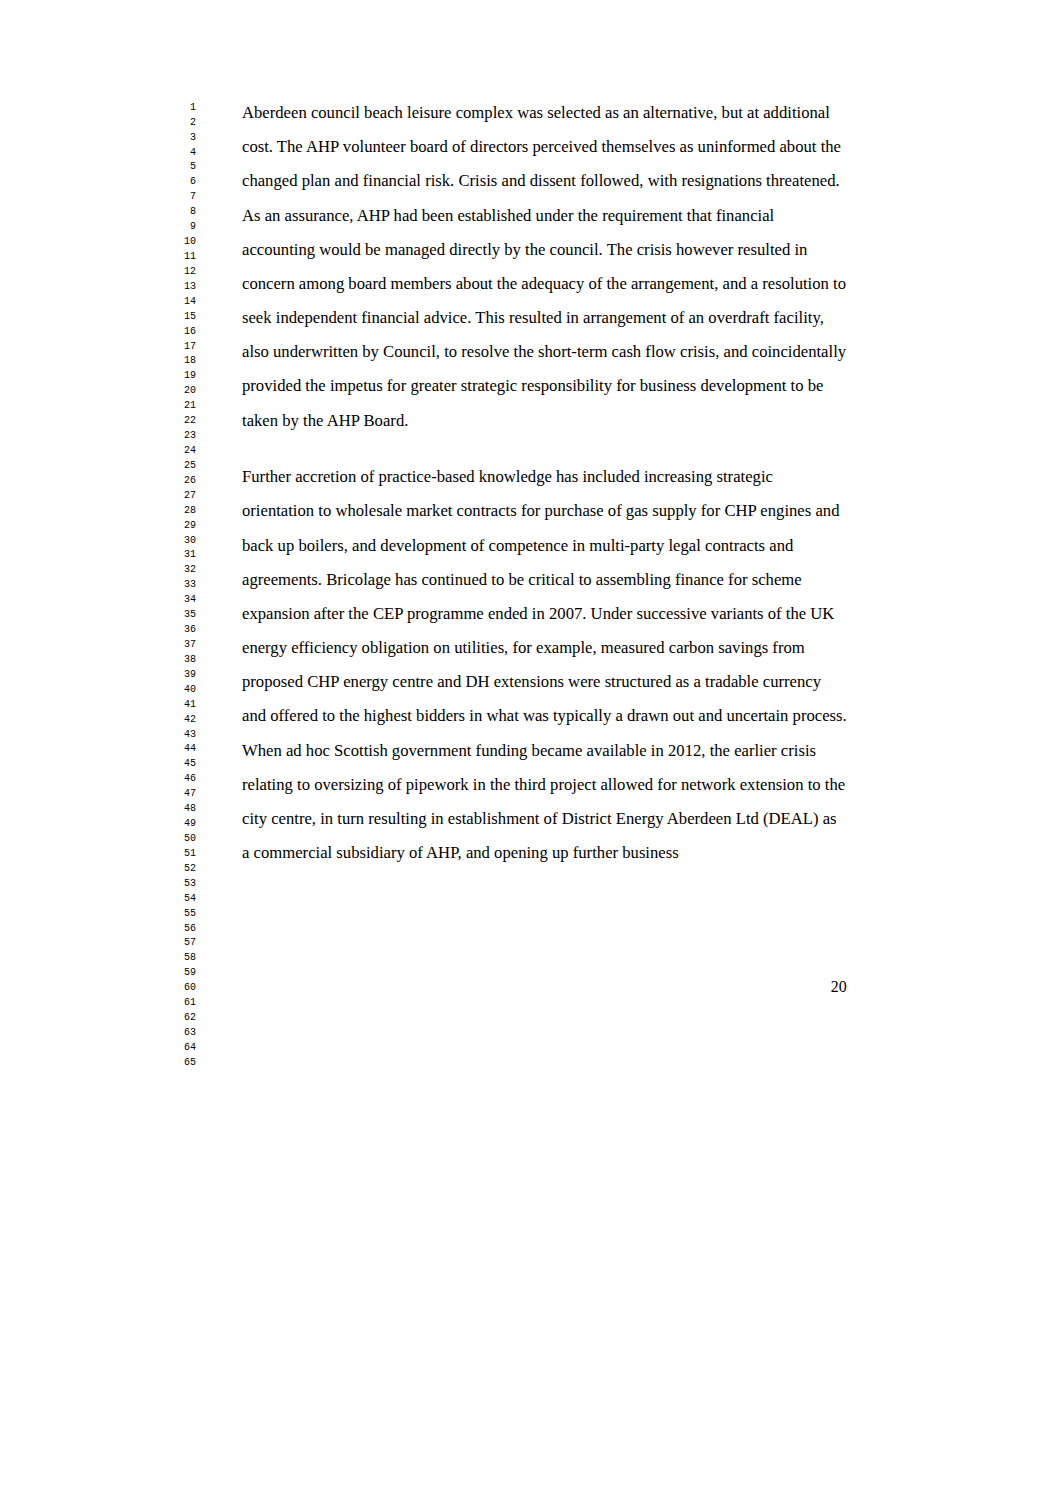1
2
3
4
5
6
7
8
9
10
11
12
13
14
15
16
17
18
19
20
21
22
23
24
25
26
27
28
29
30
31
32
33
34
35
36
37
38
39
40
41
42
43
44
45
46
47
48
49
50
51
52
53
54
55
56
57
58
59
60
61
62
63
64
65
Aberdeen council beach leisure complex was selected as an alternative, but at additional cost. The AHP volunteer board of directors perceived themselves as uninformed about the changed plan and financial risk. Crisis and dissent followed, with resignations threatened. As an assurance, AHP had been established under the requirement that financial accounting would be managed directly by the council. The crisis however resulted in concern among board members about the adequacy of the arrangement, and a resolution to seek independent financial advice. This resulted in arrangement of an overdraft facility, also underwritten by Council, to resolve the short-term cash flow crisis, and coincidentally provided the impetus for greater strategic responsibility for business development to be taken by the AHP Board.
Further accretion of practice-based knowledge has included increasing strategic orientation to wholesale market contracts for purchase of gas supply for CHP engines and back up boilers, and development of competence in multi-party legal contracts and agreements. Bricolage has continued to be critical to assembling finance for scheme expansion after the CEP programme ended in 2007. Under successive variants of the UK energy efficiency obligation on utilities, for example, measured carbon savings from proposed CHP energy centre and DH extensions were structured as a tradable currency and offered to the highest bidders in what was typically a drawn out and uncertain process. When ad hoc Scottish government funding became available in 2012, the earlier crisis relating to oversizing of pipework in the third project allowed for network extension to the city centre, in turn resulting in establishment of District Energy Aberdeen Ltd (DEAL) as a commercial subsidiary of AHP, and opening up further business
20